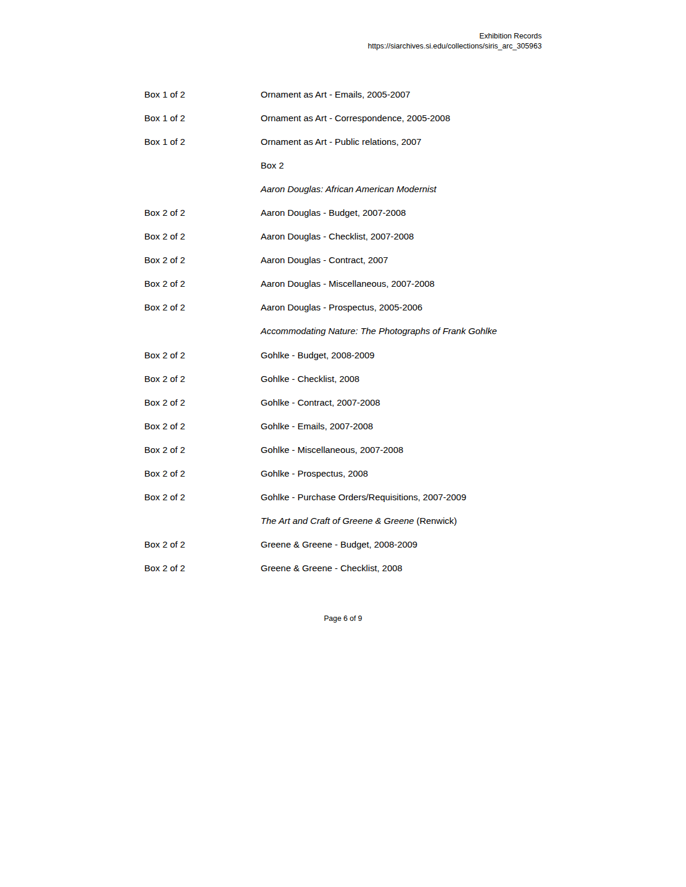Exhibition Records
https://siarchives.si.edu/collections/siris_arc_305963
| Box 1 of 2 | Ornament as Art - Emails, 2005-2007 |
| Box 1 of 2 | Ornament as Art - Correspondence, 2005-2008 |
| Box 1 of 2 | Ornament as Art - Public relations, 2007 |
| | Box 2 |
| | Aaron Douglas: African American Modernist |
| Box 2 of 2 | Aaron Douglas - Budget, 2007-2008 |
| Box 2 of 2 | Aaron Douglas - Checklist, 2007-2008 |
| Box 2 of 2 | Aaron Douglas - Contract, 2007 |
| Box 2 of 2 | Aaron Douglas - Miscellaneous, 2007-2008 |
| Box 2 of 2 | Aaron Douglas - Prospectus, 2005-2006 |
| | Accommodating Nature: The Photographs of Frank Gohlke |
| Box 2 of 2 | Gohlke - Budget, 2008-2009 |
| Box 2 of 2 | Gohlke - Checklist, 2008 |
| Box 2 of 2 | Gohlke - Contract, 2007-2008 |
| Box 2 of 2 | Gohlke - Emails, 2007-2008 |
| Box 2 of 2 | Gohlke - Miscellaneous, 2007-2008 |
| Box 2 of 2 | Gohlke - Prospectus, 2008 |
| Box 2 of 2 | Gohlke - Purchase Orders/Requisitions, 2007-2009 |
| | The Art and Craft of Greene & Greene (Renwick) |
| Box 2 of 2 | Greene & Greene - Budget, 2008-2009 |
| Box 2 of 2 | Greene & Greene - Checklist, 2008 |
Page 6 of 9